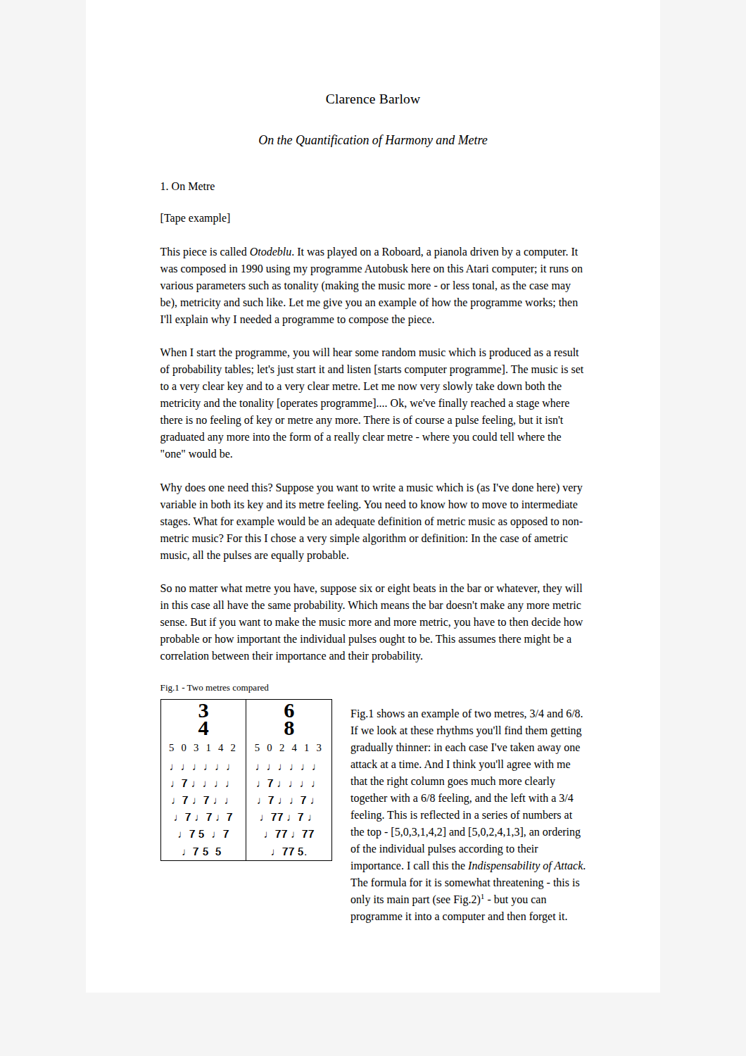Clarence Barlow
On the Quantification of Harmony and Metre
1. On Metre
[Tape example]
This piece is called Otodeblu. It was played on a Roboard, a pianola driven by a computer. It was composed in 1990 using my programme Autobusk here on this Atari computer; it runs on various parameters such as tonality (making the music more - or less tonal, as the case may be), metricity and such like. Let me give you an example of how the programme works; then I'll explain why I needed a programme to compose the piece.
When I start the programme, you will hear some random music which is produced as a result of probability tables; let's just start it and listen [starts computer programme]. The music is set to a very clear key and to a very clear metre. Let me now very slowly take down both the metricity and the tonality [operates programme].... Ok, we've finally reached a stage where there is no feeling of key or metre any more. There is of course a pulse feeling, but it isn't graduated any more into the form of a really clear metre - where you could tell where the "one" would be.
Why does one need this? Suppose you want to write a music which is (as I've done here) very variable in both its key and its metre feeling. You need to know how to move to intermediate stages. What for example would be an adequate definition of metric music as opposed to non-metric music? For this I chose a very simple algorithm or definition: In the case of ametric music, all the pulses are equally probable.
So no matter what metre you have, suppose six or eight beats in the bar or whatever, they will in this case all have the same probability. Which means the bar doesn't make any more metric sense. But if you want to make the music more and more metric, you have to then decide how probable or how important the individual pulses ought to be. This assumes there might be a correlation between their importance and their probability.
Fig.1 - Two metres compared
| 3 4 | 6 8 |
| 5 0 3 1 4 2 | 5 0 2 4 1 3 |
| ♩♩♩♩♩♩ | ♩♩♩♩♩♩ |
| ♩𝟕 ♩♩♩♩ | ♩𝟕 ♩♩♩♩ |
| ♩𝟕 ♩𝟕 ♩♩ | ♩𝟕 ♩♩𝟕 ♩ |
| ♩𝟕 ♩𝟕 ♩𝟕 | ♩𝟕𝟕 ♩𝟕 ♩ |
| ♩𝟕 𝟓 ♩𝟕 | ♩𝟕𝟕 ♩𝟕𝟕 |
| ♩𝟕 𝟓 𝟓 | ♩𝟕𝟕 𝟓. |
Fig.1 shows an example of two metres, 3/4 and 6/8. If we look at these rhythms you'll find them getting gradually thinner: in each case I've taken away one attack at a time. And I think you'll agree with me that the right column goes much more clearly together with a 6/8 feeling, and the left with a 3/4 feeling. This is reflected in a series of numbers at the top - [5,0,3,1,4,2] and [5,0,2,4,1,3], an ordering of the individual pulses according to their importance. I call this the Indispensability of Attack. The formula for it is somewhat threatening - this is only its main part (see Fig.2)1 - but you can programme it into a computer and then forget it.